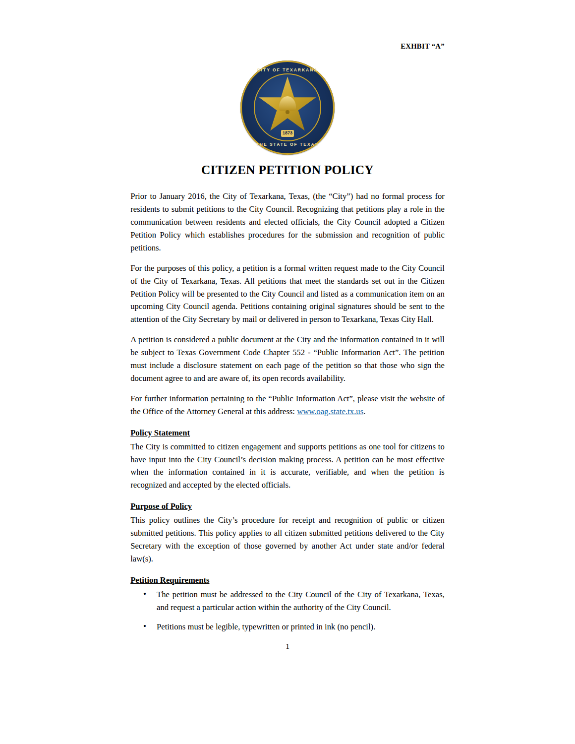EXHBIT “A”
CITY OF TEXARKANA
1873
THE STATE OF TEXAS
CITIZEN PETITION POLICY
Prior to January 2016, the City of Texarkana, Texas, (the “City”) had no formal process for residents to submit petitions to the City Council. Recognizing that petitions play a role in the communication between residents and elected officials, the City Council adopted a Citizen Petition Policy which establishes procedures for the submission and recognition of public petitions.
For the purposes of this policy, a petition is a formal written request made to the City Council of the City of Texarkana, Texas. All petitions that meet the standards set out in the Citizen Petition Policy will be presented to the City Council and listed as a communication item on an upcoming City Council agenda. Petitions containing original signatures should be sent to the attention of the City Secretary by mail or delivered in person to Texarkana, Texas City Hall.
A petition is considered a public document at the City and the information contained in it will be subject to Texas Government Code Chapter 552 - “Public Information Act”. The petition must include a disclosure statement on each page of the petition so that those who sign the document agree to and are aware of, its open records availability.
For further information pertaining to the “Public Information Act”, please visit the website of the Office of the Attorney General at this address: www.oag.state.tx.us.
Policy Statement
The City is committed to citizen engagement and supports petitions as one tool for citizens to have input into the City Council’s decision making process. A petition can be most effective when the information contained in it is accurate, verifiable, and when the petition is recognized and accepted by the elected officials.
Purpose of Policy
This policy outlines the City’s procedure for receipt and recognition of public or citizen submitted petitions. This policy applies to all citizen submitted petitions delivered to the City Secretary with the exception of those governed by another Act under state and/or federal law(s).
Petition Requirements
The petition must be addressed to the City Council of the City of Texarkana, Texas, and request a particular action within the authority of the City Council.
Petitions must be legible, typewritten or printed in ink (no pencil).
1